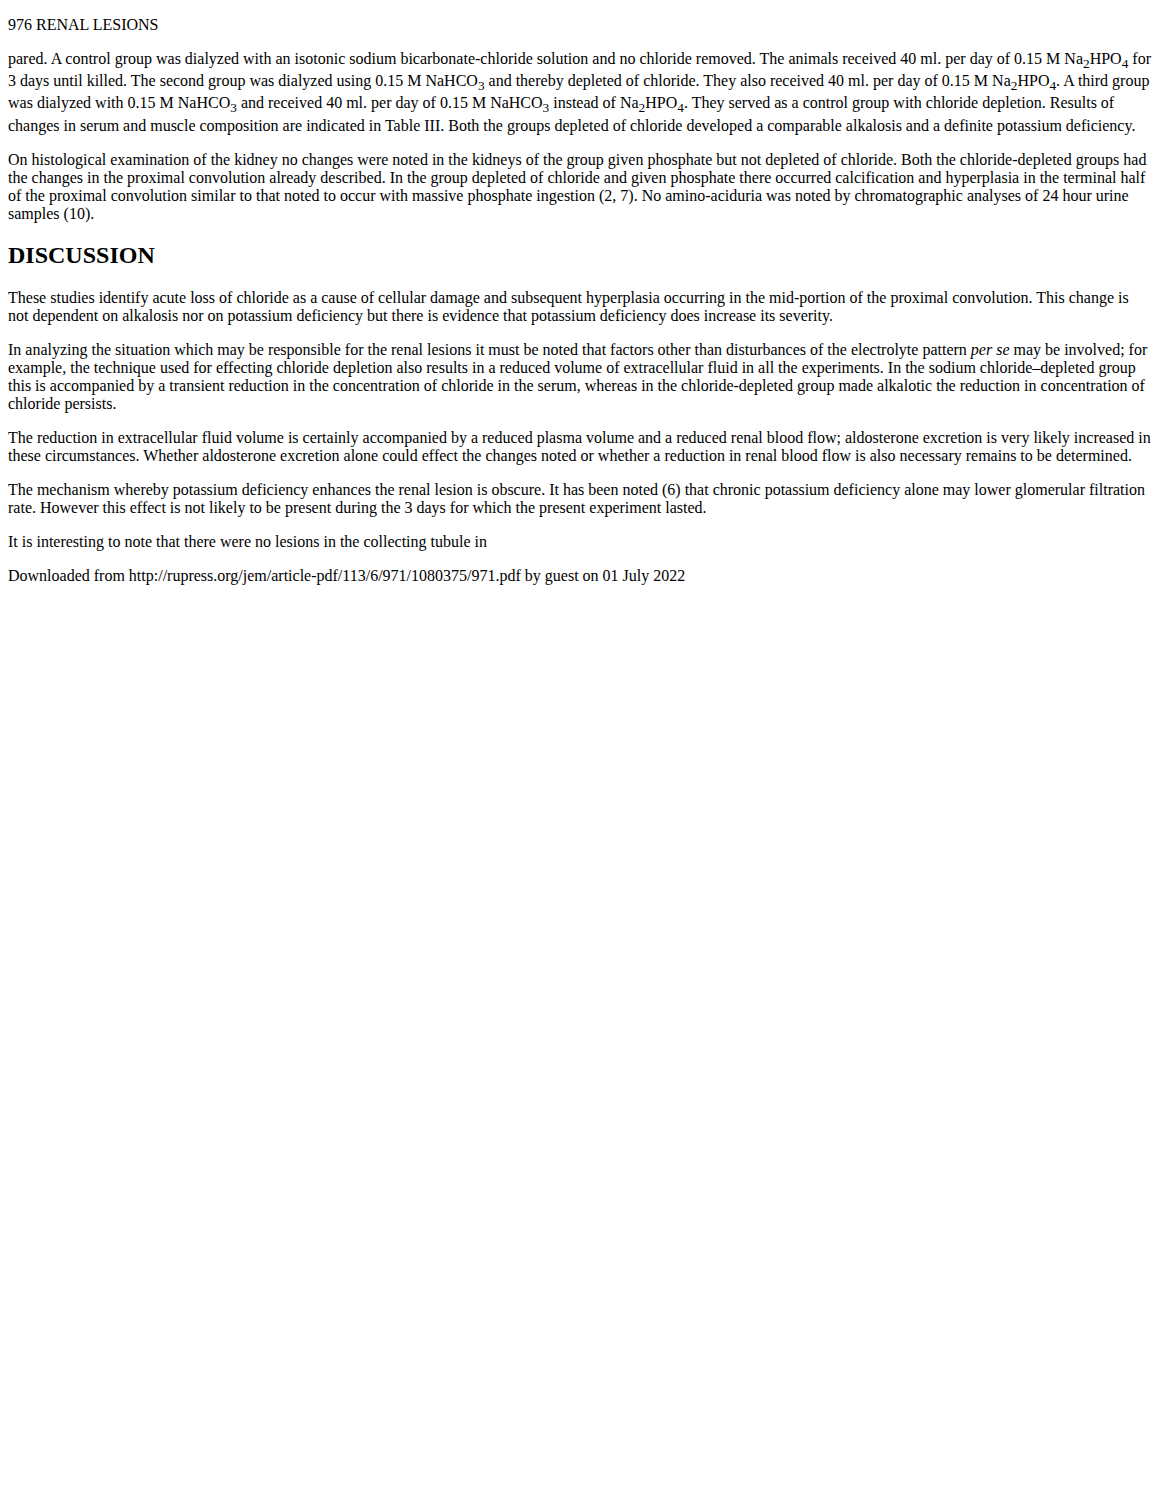976 RENAL LESIONS
pared. A control group was dialyzed with an isotonic sodium bicarbonate-chloride solution and no chloride removed. The animals received 40 ml. per day of 0.15 M Na2HPO4 for 3 days until killed. The second group was dialyzed using 0.15 M NaHCO3 and thereby depleted of chloride. They also received 40 ml. per day of 0.15 M Na2HPO4. A third group was dialyzed with 0.15 M NaHCO3 and received 40 ml. per day of 0.15 M NaHCO3 instead of Na2HPO4. They served as a control group with chloride depletion. Results of changes in serum and muscle composition are indicated in Table III. Both the groups depleted of chloride developed a comparable alkalosis and a definite potassium deficiency.
On histological examination of the kidney no changes were noted in the kidneys of the group given phosphate but not depleted of chloride. Both the chloride-depleted groups had the changes in the proximal convolution already described. In the group depleted of chloride and given phosphate there occurred calcification and hyperplasia in the terminal half of the proximal convolution similar to that noted to occur with massive phosphate ingestion (2, 7). No amino-aciduria was noted by chromatographic analyses of 24 hour urine samples (10).
DISCUSSION
These studies identify acute loss of chloride as a cause of cellular damage and subsequent hyperplasia occurring in the mid-portion of the proximal convolution. This change is not dependent on alkalosis nor on potassium deficiency but there is evidence that potassium deficiency does increase its severity.
In analyzing the situation which may be responsible for the renal lesions it must be noted that factors other than disturbances of the electrolyte pattern per se may be involved; for example, the technique used for effecting chloride depletion also results in a reduced volume of extracellular fluid in all the experiments. In the sodium chloride–depleted group this is accompanied by a transient reduction in the concentration of chloride in the serum, whereas in the chloride-depleted group made alkalotic the reduction in concentration of chloride persists.
The reduction in extracellular fluid volume is certainly accompanied by a reduced plasma volume and a reduced renal blood flow; aldosterone excretion is very likely increased in these circumstances. Whether aldosterone excretion alone could effect the changes noted or whether a reduction in renal blood flow is also necessary remains to be determined.
The mechanism whereby potassium deficiency enhances the renal lesion is obscure. It has been noted (6) that chronic potassium deficiency alone may lower glomerular filtration rate. However this effect is not likely to be present during the 3 days for which the present experiment lasted.
It is interesting to note that there were no lesions in the collecting tubule in
Downloaded from http://rupress.org/jem/article-pdf/113/6/971/1080375/971.pdf by guest on 01 July 2022